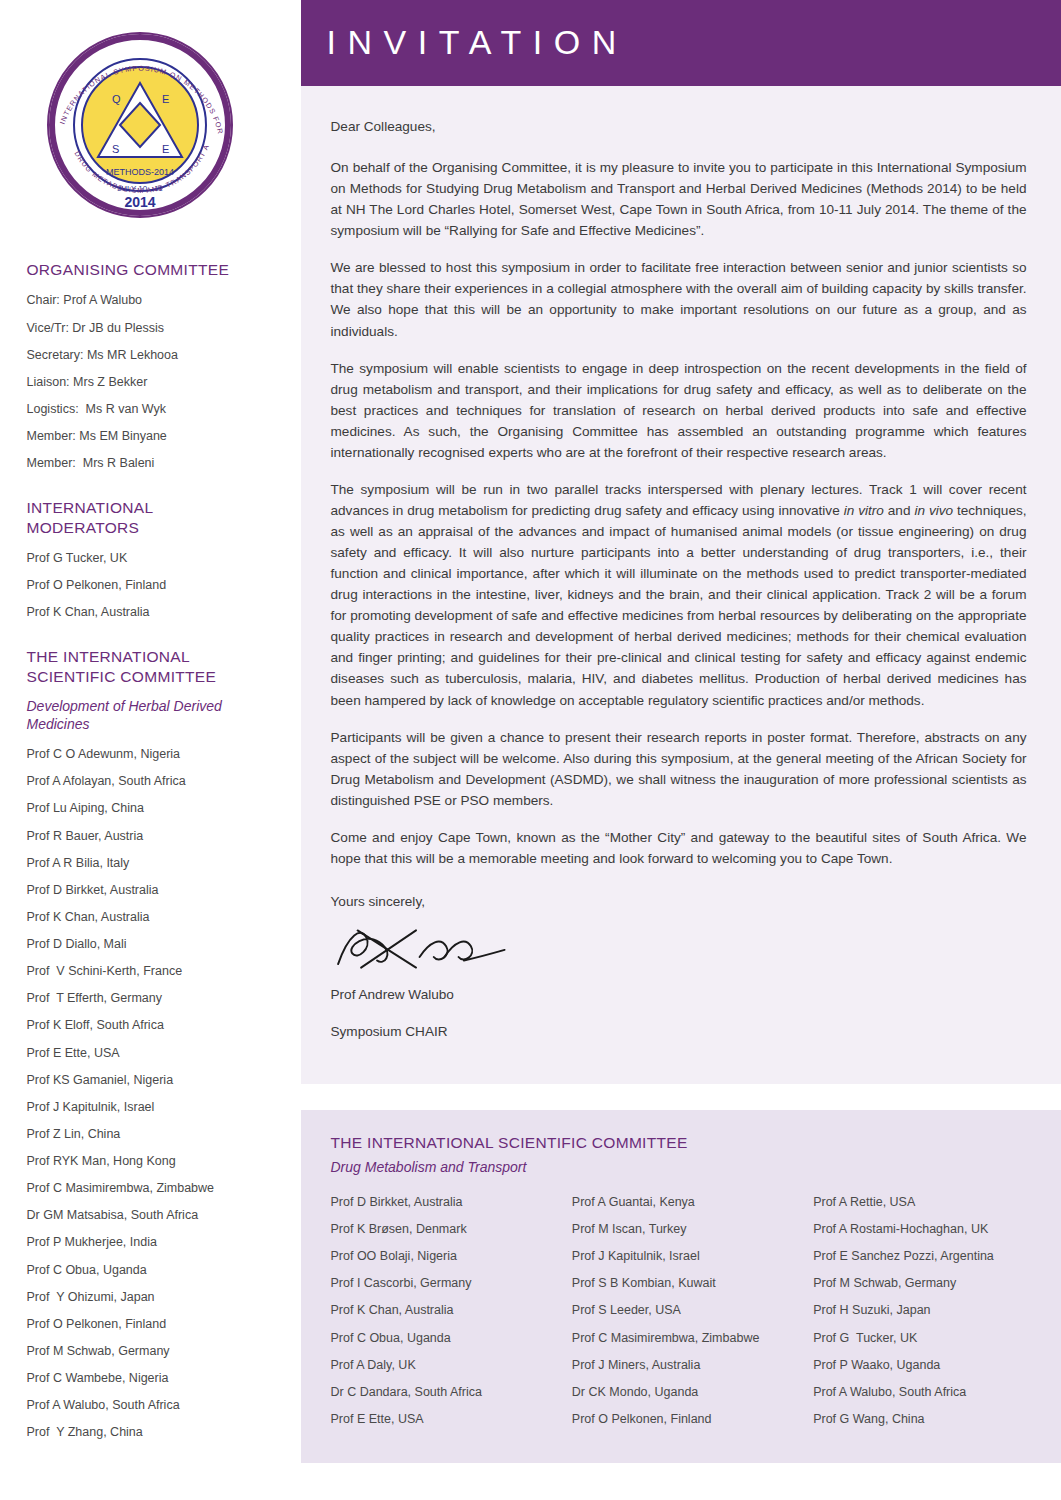Q E S E METHODS-2014 JULY 10 - 11 2014 INTERNATIONAL SYMPOSIUM ON METHODS FOR STUDYING DRUG METABOLISM AND TRANSPORT AND HERBAL DERIVED MEDICINES
ORGANISING COMMITTEE
Chair: Prof A Walubo
Vice/Tr: Dr JB du Plessis
Secretary: Ms MR Lekhooa
Liaison: Mrs Z Bekker
Logistics: Ms R van Wyk
Member: Ms EM Binyane
Member: Mrs R Baleni
INTERNATIONAL
MODERATORS
Prof G Tucker, UK
Prof O Pelkonen, Finland
Prof K Chan, Australia
THE INTERNATIONAL
SCIENTIFIC COMMITTEE
Development of Herbal Derived
Medicines
Prof C O Adewunm, Nigeria
Prof A Afolayan, South Africa
Prof Lu Aiping, China
Prof R Bauer, Austria
Prof A R Bilia, Italy
Prof D Birkket, Australia
Prof K Chan, Australia
Prof D Diallo, Mali
Prof V Schini-Kerth, France
Prof T Efferth, Germany
Prof K Eloff, South Africa
Prof E Ette, USA
Prof KS Gamaniel, Nigeria
Prof J Kapitulnik, Israel
Prof Z Lin, China
Prof RYK Man, Hong Kong
Prof C Masimirembwa, Zimbabwe
Dr GM Matsabisa, South Africa
Prof P Mukherjee, India
Prof C Obua, Uganda
Prof Y Ohizumi, Japan
Prof O Pelkonen, Finland
Prof M Schwab, Germany
Prof C Wambebe, Nigeria
Prof A Walubo, South Africa
Prof Y Zhang, China
INVITATION
Dear Colleagues,
On behalf of the Organising Committee, it is my pleasure to invite you to participate in this International Symposium on Methods for Studying Drug Metabolism and Transport and Herbal Derived Medicines (Methods 2014) to be held at NH The Lord Charles Hotel, Somerset West, Cape Town in South Africa, from 10-11 July 2014. The theme of the symposium will be “Rallying for Safe and Effective Medicines”.
We are blessed to host this symposium in order to facilitate free interaction between senior and junior scientists so that they share their experiences in a collegial atmosphere with the overall aim of building capacity by skills transfer. We also hope that this will be an opportunity to make important resolutions on our future as a group, and as individuals.
The symposium will enable scientists to engage in deep introspection on the recent developments in the field of drug metabolism and transport, and their implications for drug safety and efficacy, as well as to deliberate on the best practices and techniques for translation of research on herbal derived products into safe and effective medicines. As such, the Organising Committee has assembled an outstanding programme which features internationally recognised experts who are at the forefront of their respective research areas.
The symposium will be run in two parallel tracks interspersed with plenary lectures. Track 1 will cover recent advances in drug metabolism for predicting drug safety and efficacy using innovative in vitro and in vivo techniques, as well as an appraisal of the advances and impact of humanised animal models (or tissue engineering) on drug safety and efficacy. It will also nurture participants into a better understanding of drug transporters, i.e., their function and clinical importance, after which it will illuminate on the methods used to predict transporter-mediated drug interactions in the intestine, liver, kidneys and the brain, and their clinical application. Track 2 will be a forum for promoting development of safe and effective medicines from herbal resources by deliberating on the appropriate quality practices in research and development of herbal derived medicines; methods for their chemical evaluation and finger printing; and guidelines for their pre-clinical and clinical testing for safety and efficacy against endemic diseases such as tuberculosis, malaria, HIV, and diabetes mellitus. Production of herbal derived medicines has been hampered by lack of knowledge on acceptable regulatory scientific practices and/or methods.
Participants will be given a chance to present their research reports in poster format. Therefore, abstracts on any aspect of the subject will be welcome. Also during this symposium, at the general meeting of the African Society for Drug Metabolism and Development (ASDMD), we shall witness the inauguration of more professional scientists as distinguished PSE or PSO members.
Come and enjoy Cape Town, known as the “Mother City” and gateway to the beautiful sites of South Africa. We hope that this will be a memorable meeting and look forward to welcoming you to Cape Town.
Yours sincerely,
Prof Andrew Walubo
Symposium CHAIR
THE INTERNATIONAL SCIENTIFIC COMMITTEE
Drug Metabolism and Transport
Prof D Birkket, Australia
Prof K Brøsen, Denmark
Prof OO Bolaji, Nigeria
Prof I Cascorbi, Germany
Prof K Chan, Australia
Prof C Obua, Uganda
Prof A Daly, UK
Dr C Dandara, South Africa
Prof E Ette, USA
Prof A Guantai, Kenya
Prof M Iscan, Turkey
Prof J Kapitulnik, Israel
Prof S B Kombian, Kuwait
Prof S Leeder, USA
Prof C Masimirembwa, Zimbabwe
Prof J Miners, Australia
Dr CK Mondo, Uganda
Prof O Pelkonen, Finland
Prof A Rettie, USA
Prof A Rostami-Hochaghan, UK
Prof E Sanchez Pozzi, Argentina
Prof M Schwab, Germany
Prof H Suzuki, Japan
Prof G Tucker, UK
Prof P Waako, Uganda
Prof A Walubo, South Africa
Prof G Wang, China